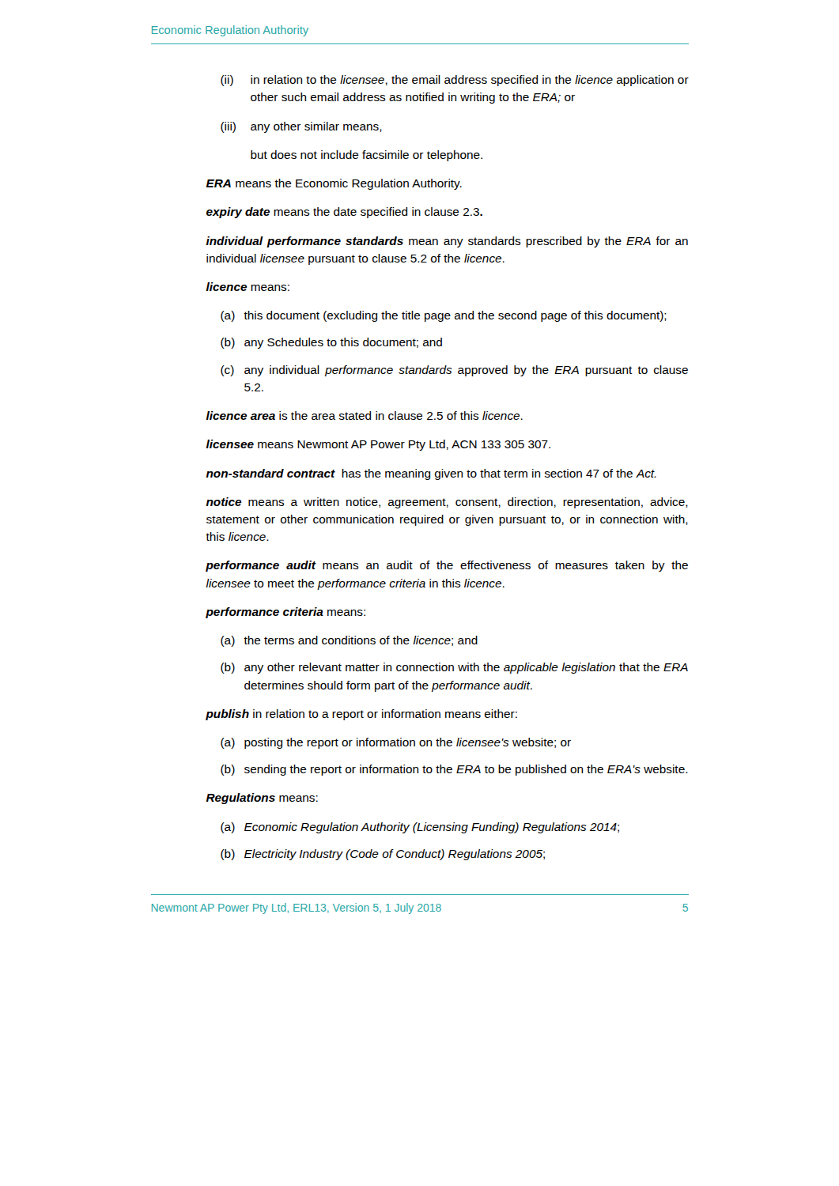Economic Regulation Authority
(ii)
in relation to the licensee, the email address specified in the licence application or other such email address as notified in writing to the ERA; or
(iii)
any other similar means,
but does not include facsimile or telephone.
ERA means the Economic Regulation Authority.
expiry date means the date specified in clause 2.3.
individual performance standards mean any standards prescribed by the ERA for an individual licensee pursuant to clause 5.2 of the licence.
licence means:
(a)
this document (excluding the title page and the second page of this document);
(b)
any Schedules to this document; and
(c)
any individual performance standards approved by the ERA pursuant to clause 5.2.
licence area is the area stated in clause 2.5 of this licence.
licensee means Newmont AP Power Pty Ltd, ACN 133 305 307.
non-standard contract has the meaning given to that term in section 47 of the Act.
notice means a written notice, agreement, consent, direction, representation, advice, statement or other communication required or given pursuant to, or in connection with, this licence.
performance audit means an audit of the effectiveness of measures taken by the licensee to meet the performance criteria in this licence.
performance criteria means:
(a)
the terms and conditions of the licence; and
(b)
any other relevant matter in connection with the applicable legislation that the ERA determines should form part of the performance audit.
publish in relation to a report or information means either:
(a)
posting the report or information on the licensee's website; or
(b)
sending the report or information to the ERA to be published on the ERA's website.
Regulations means:
(a)
Economic Regulation Authority (Licensing Funding) Regulations 2014;
(b)
Electricity Industry (Code of Conduct) Regulations 2005;
Newmont AP Power Pty Ltd, ERL13, Version 5, 1 July 2018 5